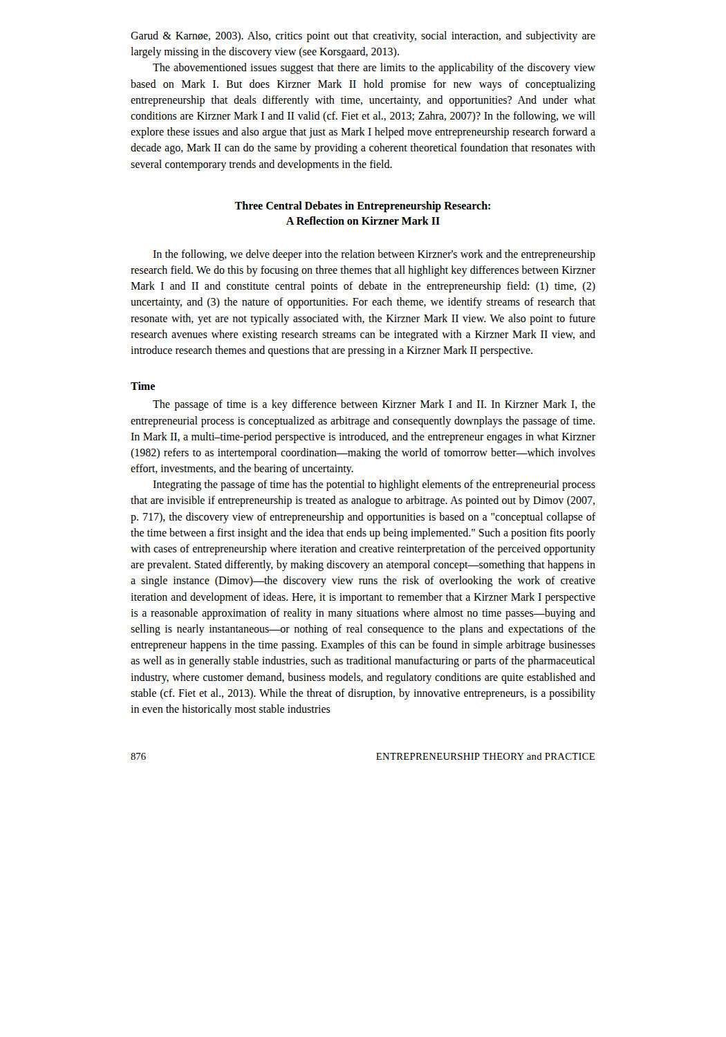Garud & Karnøe, 2003). Also, critics point out that creativity, social interaction, and subjectivity are largely missing in the discovery view (see Korsgaard, 2013).
The abovementioned issues suggest that there are limits to the applicability of the discovery view based on Mark I. But does Kirzner Mark II hold promise for new ways of conceptualizing entrepreneurship that deals differently with time, uncertainty, and opportunities? And under what conditions are Kirzner Mark I and II valid (cf. Fiet et al., 2013; Zahra, 2007)? In the following, we will explore these issues and also argue that just as Mark I helped move entrepreneurship research forward a decade ago, Mark II can do the same by providing a coherent theoretical foundation that resonates with several contemporary trends and developments in the field.
Three Central Debates in Entrepreneurship Research:
A Reflection on Kirzner Mark II
In the following, we delve deeper into the relation between Kirzner's work and the entrepreneurship research field. We do this by focusing on three themes that all highlight key differences between Kirzner Mark I and II and constitute central points of debate in the entrepreneurship field: (1) time, (2) uncertainty, and (3) the nature of opportunities. For each theme, we identify streams of research that resonate with, yet are not typically associated with, the Kirzner Mark II view. We also point to future research avenues where existing research streams can be integrated with a Kirzner Mark II view, and introduce research themes and questions that are pressing in a Kirzner Mark II perspective.
Time
The passage of time is a key difference between Kirzner Mark I and II. In Kirzner Mark I, the entrepreneurial process is conceptualized as arbitrage and consequently downplays the passage of time. In Mark II, a multi–time-period perspective is introduced, and the entrepreneur engages in what Kirzner (1982) refers to as intertemporal coordination—making the world of tomorrow better—which involves effort, investments, and the bearing of uncertainty.
Integrating the passage of time has the potential to highlight elements of the entrepreneurial process that are invisible if entrepreneurship is treated as analogue to arbitrage. As pointed out by Dimov (2007, p. 717), the discovery view of entrepreneurship and opportunities is based on a "conceptual collapse of the time between a first insight and the idea that ends up being implemented." Such a position fits poorly with cases of entrepreneurship where iteration and creative reinterpretation of the perceived opportunity are prevalent. Stated differently, by making discovery an atemporal concept—something that happens in a single instance (Dimov)—the discovery view runs the risk of overlooking the work of creative iteration and development of ideas. Here, it is important to remember that a Kirzner Mark I perspective is a reasonable approximation of reality in many situations where almost no time passes—buying and selling is nearly instantaneous—or nothing of real consequence to the plans and expectations of the entrepreneur happens in the time passing. Examples of this can be found in simple arbitrage businesses as well as in generally stable industries, such as traditional manufacturing or parts of the pharmaceutical industry, where customer demand, business models, and regulatory conditions are quite established and stable (cf. Fiet et al., 2013). While the threat of disruption, by innovative entrepreneurs, is a possibility in even the historically most stable industries
876 ENTREPRENEURSHIP THEORY and PRACTICE